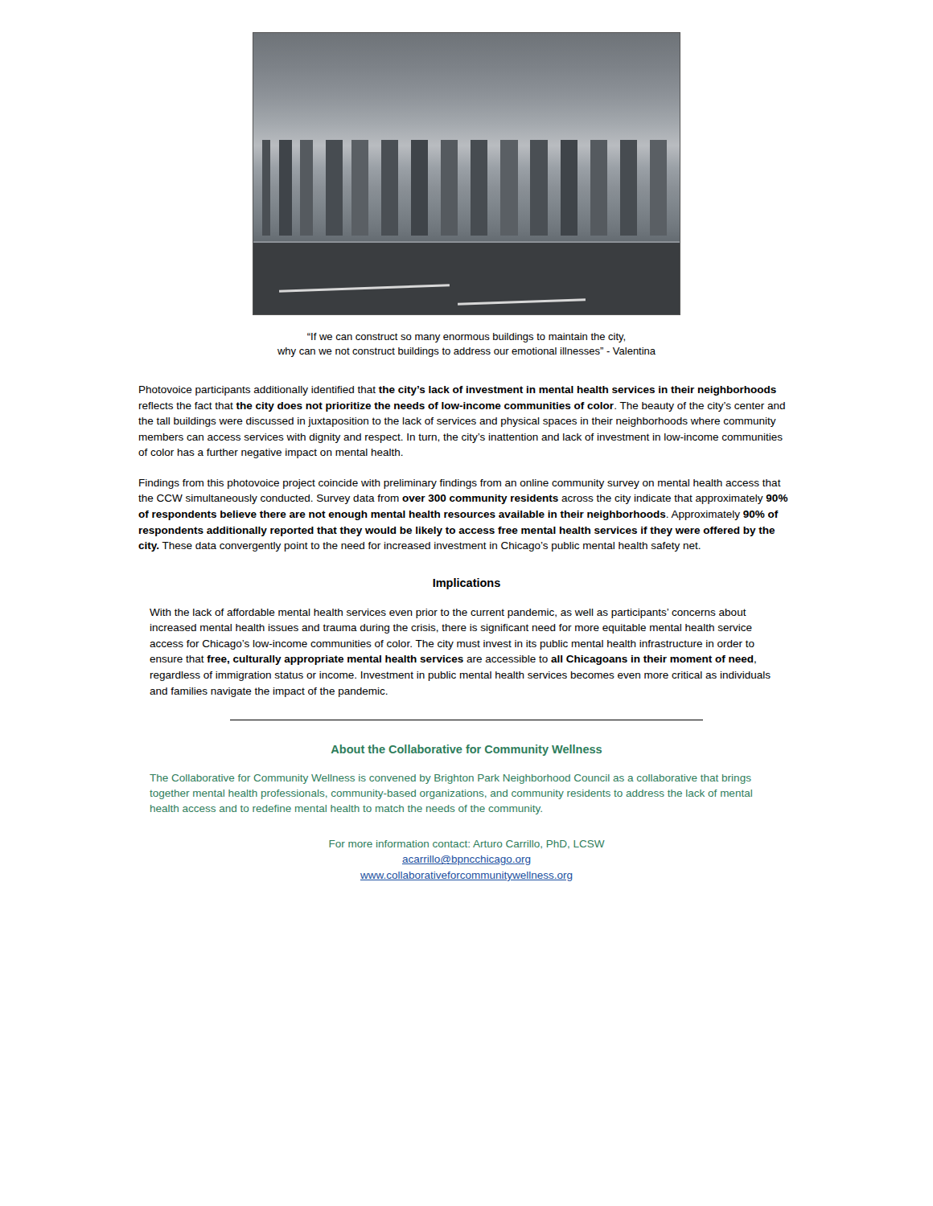“If we can construct so many enormous buildings to maintain the city,
why can we not construct buildings to address our emotional illnesses” - Valentina
Photovoice participants additionally identified that the city’s lack of investment in mental health services in their neighborhoods reflects the fact that the city does not prioritize the needs of low-income communities of color. The beauty of the city’s center and the tall buildings were discussed in juxtaposition to the lack of services and physical spaces in their neighborhoods where community members can access services with dignity and respect. In turn, the city’s inattention and lack of investment in low-income communities of color has a further negative impact on mental health.
Findings from this photovoice project coincide with preliminary findings from an online community survey on mental health access that the CCW simultaneously conducted. Survey data from over 300 community residents across the city indicate that approximately 90% of respondents believe there are not enough mental health resources available in their neighborhoods. Approximately 90% of respondents additionally reported that they would be likely to access free mental health services if they were offered by the city. These data convergently point to the need for increased investment in Chicago’s public mental health safety net.
Implications
With the lack of affordable mental health services even prior to the current pandemic, as well as participants’ concerns about increased mental health issues and trauma during the crisis, there is significant need for more equitable mental health service access for Chicago’s low-income communities of color. The city must invest in its public mental health infrastructure in order to ensure that free, culturally appropriate mental health services are accessible to all Chicagoans in their moment of need, regardless of immigration status or income. Investment in public mental health services becomes even more critical as individuals and families navigate the impact of the pandemic.
About the Collaborative for Community Wellness
The Collaborative for Community Wellness is convened by Brighton Park Neighborhood Council as a collaborative that brings together mental health professionals, community-based organizations, and community residents to address the lack of mental health access and to redefine mental health to match the needs of the community.
For more information contact: Arturo Carrillo, PhD, LCSW
acarrillo@bpncchicago.org
www.collaborativeforcommunitywellness.org